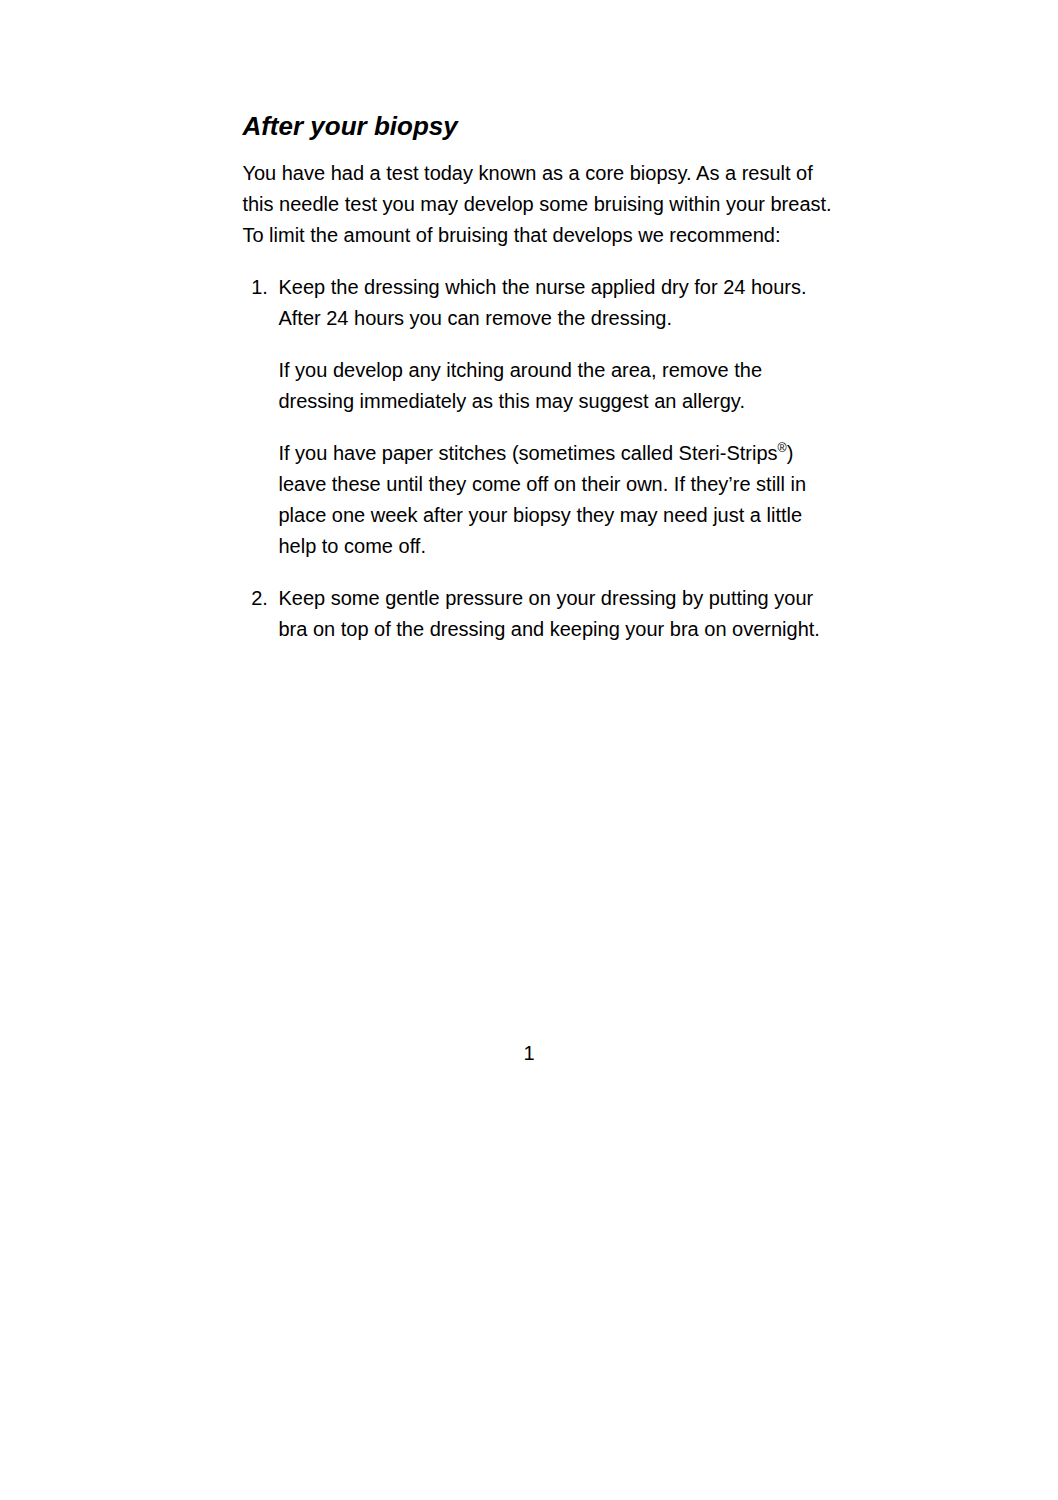After your biopsy
You have had a test today known as a core biopsy. As a result of this needle test you may develop some bruising within your breast. To limit the amount of bruising that develops we recommend:
Keep the dressing which the nurse applied dry for 24 hours. After 24 hours you can remove the dressing.
If you develop any itching around the area, remove the dressing immediately as this may suggest an allergy.
If you have paper stitches (sometimes called Steri-Strips®) leave these until they come off on their own. If they’re still in place one week after your biopsy they may need just a little help to come off.
Keep some gentle pressure on your dressing by putting your bra on top of the dressing and keeping your bra on overnight.
1